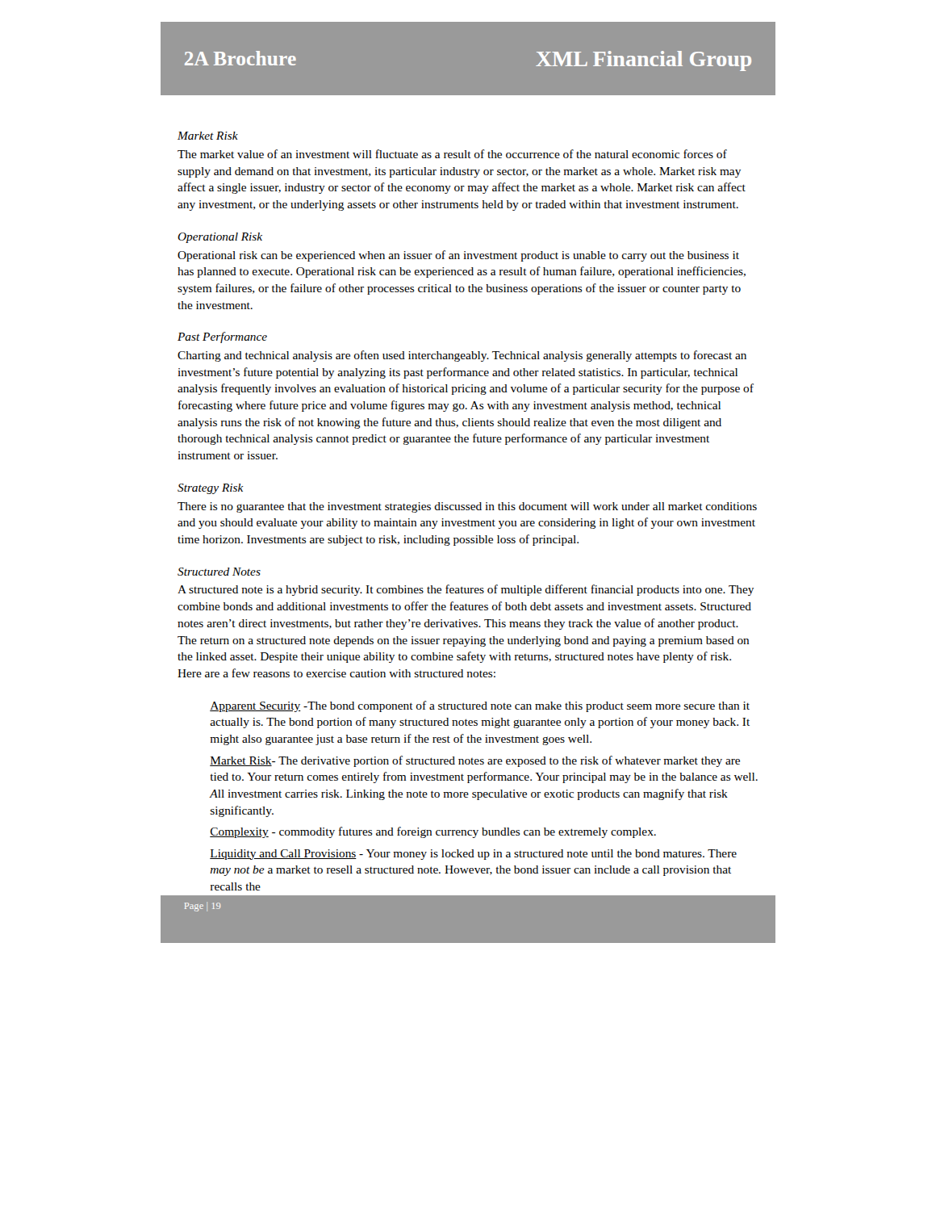2A Brochure
XML Financial Group
Market Risk
The market value of an investment will fluctuate as a result of the occurrence of the natural economic forces of supply and demand on that investment, its particular industry or sector, or the market as a whole. Market risk may affect a single issuer, industry or sector of the economy or may affect the market as a whole. Market risk can affect any investment, or the underlying assets or other instruments held by or traded within that investment instrument.
Operational Risk
Operational risk can be experienced when an issuer of an investment product is unable to carry out the business it has planned to execute. Operational risk can be experienced as a result of human failure, operational inefficiencies, system failures, or the failure of other processes critical to the business operations of the issuer or counter party to the investment.
Past Performance
Charting and technical analysis are often used interchangeably. Technical analysis generally attempts to forecast an investment’s future potential by analyzing its past performance and other related statistics. In particular, technical analysis frequently involves an evaluation of historical pricing and volume of a particular security for the purpose of forecasting where future price and volume figures may go. As with any investment analysis method, technical analysis runs the risk of not knowing the future and thus, clients should realize that even the most diligent and thorough technical analysis cannot predict or guarantee the future performance of any particular investment instrument or issuer.
Strategy Risk
There is no guarantee that the investment strategies discussed in this document will work under all market conditions and you should evaluate your ability to maintain any investment you are considering in light of your own investment time horizon. Investments are subject to risk, including possible loss of principal.
Structured Notes
A structured note is a hybrid security. It combines the features of multiple different financial products into one. They combine bonds and additional investments to offer the features of both debt assets and investment assets. Structured notes aren’t direct investments, but rather they’re derivatives. This means they track the value of another product. The return on a structured note depends on the issuer repaying the underlying bond and paying a premium based on the linked asset. Despite their unique ability to combine safety with returns, structured notes have plenty of risk. Here are a few reasons to exercise caution with structured notes:
Apparent Security -The bond component of a structured note can make this product seem more secure than it actually is. The bond portion of many structured notes might guarantee only a portion of your money back. It might also guarantee just a base return if the rest of the investment goes well.
Market Risk- The derivative portion of structured notes are exposed to the risk of whatever market they are tied to. Your return comes entirely from investment performance. Your principal may be in the balance as well. All investment carries risk. Linking the note to more speculative or exotic products can magnify that risk significantly.
Complexity - commodity futures and foreign currency bundles can be extremely complex.
Liquidity and Call Provisions - Your money is locked up in a structured note until the bond matures. There may not be a market to resell a structured note. However, the bond issuer can include a call provision that recalls the
Page | 19